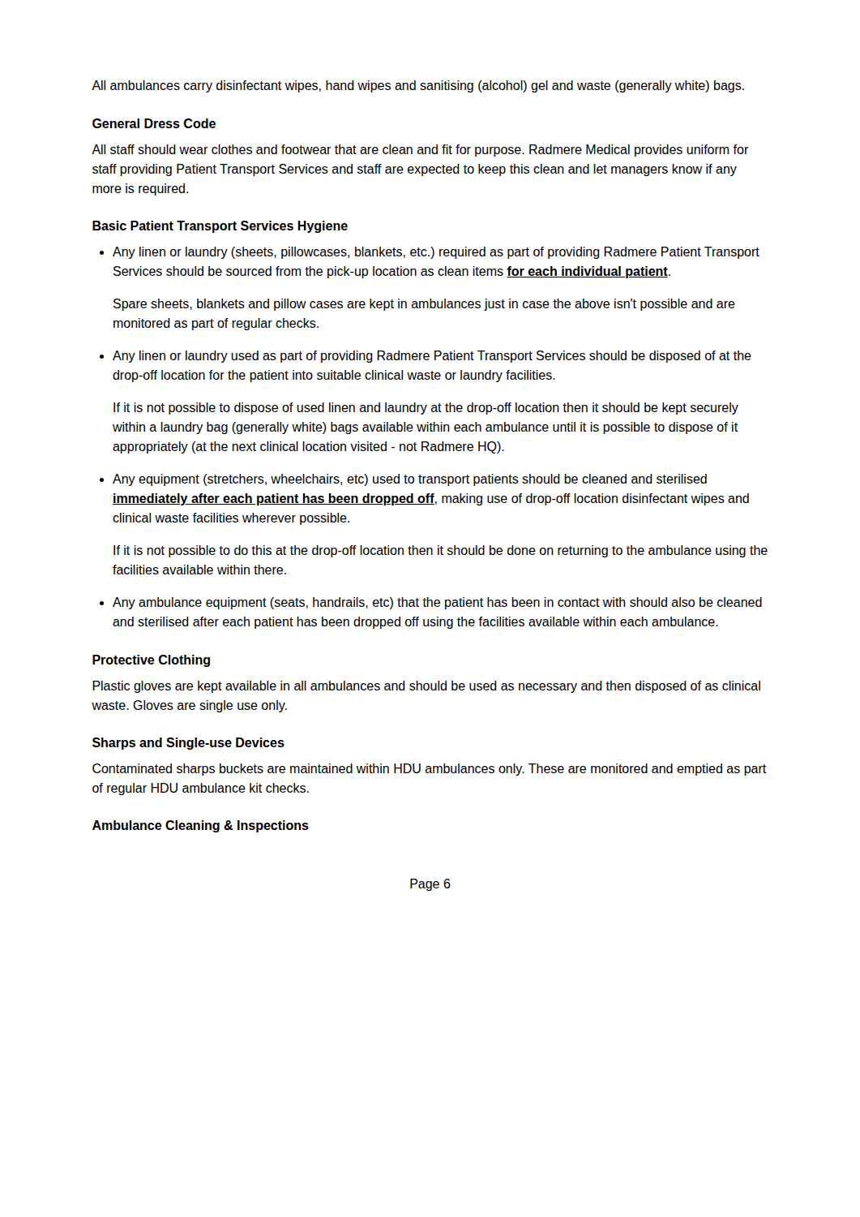All ambulances carry disinfectant wipes, hand wipes and sanitising (alcohol) gel and waste (generally white) bags.
General Dress Code
All staff should wear clothes and footwear that are clean and fit for purpose. Radmere Medical provides uniform for staff providing Patient Transport Services and staff are expected to keep this clean and let managers know if any more is required.
Basic Patient Transport Services Hygiene
Any linen or laundry (sheets, pillowcases, blankets, etc.) required as part of providing Radmere Patient Transport Services should be sourced from the pick-up location as clean items for each individual patient.
Spare sheets, blankets and pillow cases are kept in ambulances just in case the above isn't possible and are monitored as part of regular checks.
Any linen or laundry used as part of providing Radmere Patient Transport Services should be disposed of at the drop-off location for the patient into suitable clinical waste or laundry facilities.
If it is not possible to dispose of used linen and laundry at the drop-off location then it should be kept securely within a laundry bag (generally white) bags available within each ambulance until it is possible to dispose of it appropriately (at the next clinical location visited - not Radmere HQ).
Any equipment (stretchers, wheelchairs, etc) used to transport patients should be cleaned and sterilised immediately after each patient has been dropped off, making use of drop-off location disinfectant wipes and clinical waste facilities wherever possible.
If it is not possible to do this at the drop-off location then it should be done on returning to the ambulance using the facilities available within there.
Any ambulance equipment (seats, handrails, etc) that the patient has been in contact with should also be cleaned and sterilised after each patient has been dropped off using the facilities available within each ambulance.
Protective Clothing
Plastic gloves are kept available in all ambulances and should be used as necessary and then disposed of as clinical waste. Gloves are single use only.
Sharps and Single-use Devices
Contaminated sharps buckets are maintained within HDU ambulances only. These are monitored and emptied as part of regular HDU ambulance kit checks.
Ambulance Cleaning & Inspections
Page 6